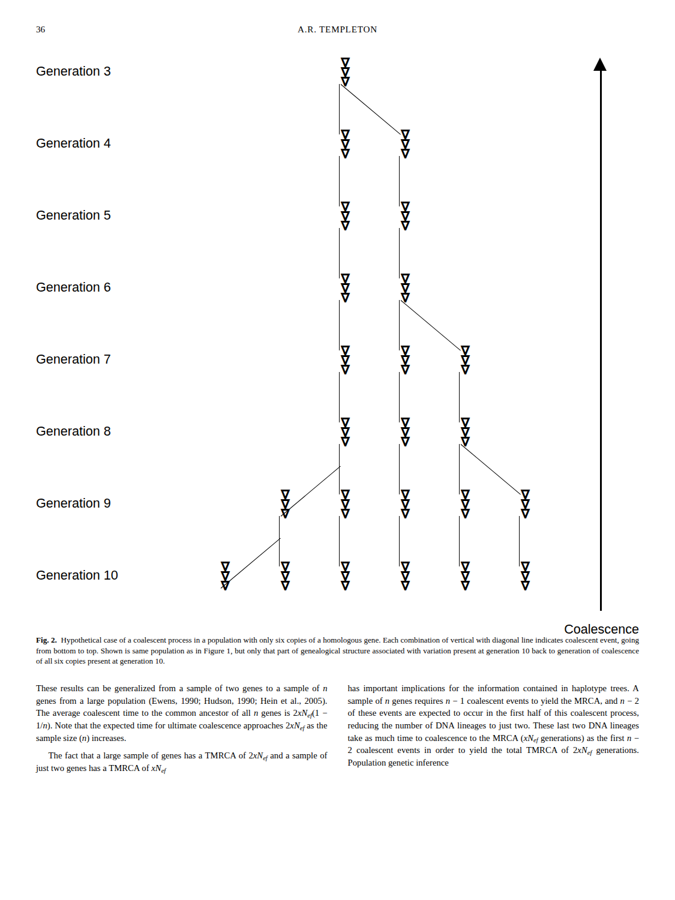36
A.R. TEMPLETON
Generation 3
Generation 4
Generation 5
Generation 6
Generation 7
Generation 8
Generation 9
Generation 10
Coalescence
⊳⊳⊳
⊳⊳⊳
⊳⊳⊳
⊳⊳⊳
⊳⊳⊳
⊳⊳⊳
⊳⊳⊳
⊳⊳⊳
⊳⊳⊳
⊳⊳⊳
⊳⊳⊳
⊳⊳⊳
⊳⊳⊳
⊳⊳⊳
⊳⊳⊳
⊳⊳⊳
⊳⊳⊳
⊳⊳⊳
⊳⊳⊳
⊳⊳⊳
⊳⊳⊳
⊳⊳⊳
⊳⊳⊳
⊳⊳⊳
Fig. 2. Hypothetical case of a coalescent process in a population with only six copies of a homologous gene. Each combination of vertical with diagonal line indicates coalescent event, going from bottom to top. Shown is same population as in Figure 1, but only that part of genealogical structure associated with variation present at generation 10 back to generation of coalescence of all six copies present at generation 10.
These results can be generalized from a sample of two genes to a sample of n genes from a large population (Ewens, 1990; Hudson, 1990; Hein et al., 2005). The average coalescent time to the common ancestor of all n genes is 2xNef(1 − 1/n). Note that the expected time for ultimate coalescence approaches 2xNef as the sample size (n) increases.
The fact that a large sample of genes has a TMRCA of 2xNef and a sample of just two genes has a TMRCA of xNef
has important implications for the information contained in haplotype trees. A sample of n genes requires n − 1 coalescent events to yield the MRCA, and n − 2 of these events are expected to occur in the first half of this coalescent process, reducing the number of DNA lineages to just two. These last two DNA lineages take as much time to coalescence to the MRCA (xNef generations) as the first n − 2 coalescent events in order to yield the total TMRCA of 2xNef generations. Population genetic inference